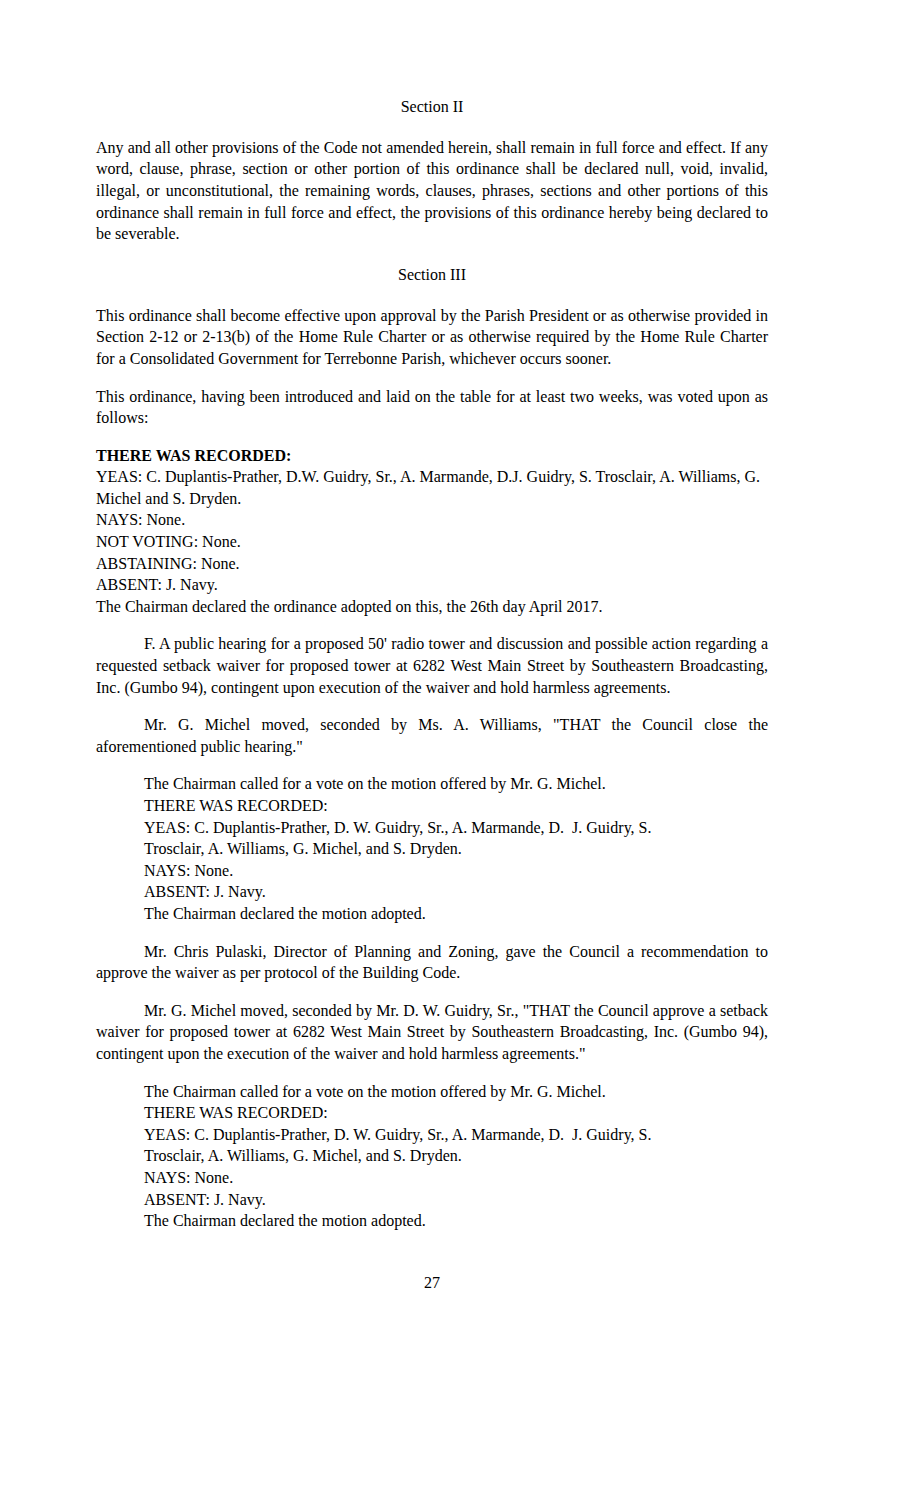Section II
Any and all other provisions of the Code not amended herein, shall remain in full force and effect. If any word, clause, phrase, section or other portion of this ordinance shall be declared null, void, invalid, illegal, or unconstitutional, the remaining words, clauses, phrases, sections and other portions of this ordinance shall remain in full force and effect, the provisions of this ordinance hereby being declared to be severable.
Section III
This ordinance shall become effective upon approval by the Parish President or as otherwise provided in Section 2-12 or 2-13(b) of the Home Rule Charter or as otherwise required by the Home Rule Charter for a Consolidated Government for Terrebonne Parish, whichever occurs sooner.
This ordinance, having been introduced and laid on the table for at least two weeks, was voted upon as follows:
THERE WAS RECORDED:
YEAS: C. Duplantis-Prather, D.W. Guidry, Sr., A. Marmande, D.J. Guidry, S. Trosclair, A. Williams, G. Michel and S. Dryden.
NAYS: None.
NOT VOTING: None.
ABSTAINING: None.
ABSENT: J. Navy.
The Chairman declared the ordinance adopted on this, the 26th day April 2017.
F. A public hearing for a proposed 50' radio tower and discussion and possible action regarding a requested setback waiver for proposed tower at 6282 West Main Street by Southeastern Broadcasting, Inc. (Gumbo 94), contingent upon execution of the waiver and hold harmless agreements.
Mr. G. Michel moved, seconded by Ms. A. Williams, "THAT the Council close the aforementioned public hearing."
The Chairman called for a vote on the motion offered by Mr. G. Michel.
THERE WAS RECORDED:
YEAS: C. Duplantis-Prather, D. W. Guidry, Sr., A. Marmande, D. J. Guidry, S.
Trosclair, A. Williams, G. Michel, and S. Dryden.
NAYS: None.
ABSENT: J. Navy.
The Chairman declared the motion adopted.
Mr. Chris Pulaski, Director of Planning and Zoning, gave the Council a recommendation to approve the waiver as per protocol of the Building Code.
Mr. G. Michel moved, seconded by Mr. D. W. Guidry, Sr., "THAT the Council approve a setback waiver for proposed tower at 6282 West Main Street by Southeastern Broadcasting, Inc. (Gumbo 94), contingent upon the execution of the waiver and hold harmless agreements."
The Chairman called for a vote on the motion offered by Mr. G. Michel.
THERE WAS RECORDED:
YEAS: C. Duplantis-Prather, D. W. Guidry, Sr., A. Marmande, D. J. Guidry, S.
Trosclair, A. Williams, G. Michel, and S. Dryden.
NAYS: None.
ABSENT: J. Navy.
The Chairman declared the motion adopted.
27